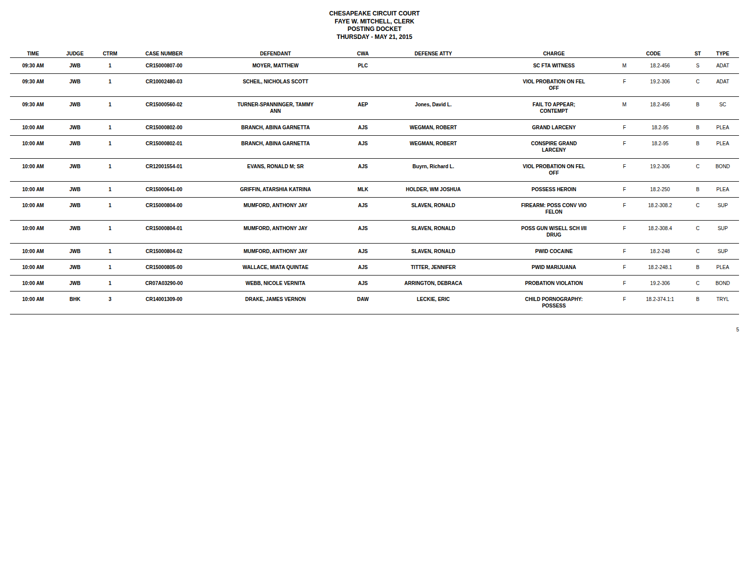CHESAPEAKE CIRCUIT COURT
FAYE W. MITCHELL, CLERK
POSTING DOCKET
THURSDAY - MAY 21, 2015
| TIME | JUDGE | CTRM | CASE NUMBER | DEFENDANT | CWA | DEFENSE ATTY | CHARGE | CODE | ST | TYPE |
| --- | --- | --- | --- | --- | --- | --- | --- | --- | --- | --- |
| 09:30 AM | JWB | 1 | CR15000807-00 | MOYER, MATTHEW | PLC | | SC FTA WITNESS | M | 18.2-456 | S | ADAT |
| 09:30 AM | JWB | 1 | CR10002480-03 | SCHEIL, NICHOLAS SCOTT | | | VIOL PROBATION ON FEL OFF | F | 19.2-306 | C | ADAT |
| 09:30 AM | JWB | 1 | CR15000560-02 | TURNER-SPANNINGER, TAMMY ANN | AEP | Jones, David L. | FAIL TO APPEAR; CONTEMPT | M | 18.2-456 | B | SC |
| 10:00 AM | JWB | 1 | CR15000802-00 | BRANCH, ABINA GARNETTA | AJS | WEGMAN, ROBERT | GRAND LARCENY | F | 18.2-95 | B | PLEA |
| 10:00 AM | JWB | 1 | CR15000802-01 | BRANCH, ABINA GARNETTA | AJS | WEGMAN, ROBERT | CONSPIRE GRAND LARCENY | F | 18.2-95 | B | PLEA |
| 10:00 AM | JWB | 1 | CR12001554-01 | EVANS, RONALD M; SR | AJS | Buyrn, Richard L. | VIOL PROBATION ON FEL OFF | F | 19.2-306 | C | BOND |
| 10:00 AM | JWB | 1 | CR15000641-00 | GRIFFIN, ATARSHIA KATRINA | MLK | HOLDER, WM JOSHUA | POSSESS HEROIN | F | 18.2-250 | B | PLEA |
| 10:00 AM | JWB | 1 | CR15000804-00 | MUMFORD, ANTHONY JAY | AJS | SLAVEN, RONALD | FIREARM: POSS CONV VIO FELON | F | 18.2-308.2 | C | SUP |
| 10:00 AM | JWB | 1 | CR15000804-01 | MUMFORD, ANTHONY JAY | AJS | SLAVEN, RONALD | POSS GUN W/SELL SCH I/II DRUG | F | 18.2-308.4 | C | SUP |
| 10:00 AM | JWB | 1 | CR15000804-02 | MUMFORD, ANTHONY JAY | AJS | SLAVEN, RONALD | PWID COCAINE | F | 18.2-248 | C | SUP |
| 10:00 AM | JWB | 1 | CR15000805-00 | WALLACE, MIATA QUINTAE | AJS | TITTER, JENNIFER | PWID MARIJUANA | F | 18.2-248.1 | B | PLEA |
| 10:00 AM | JWB | 1 | CR07A03290-00 | WEBB, NICOLE VERNITA | AJS | ARRINGTON, DEBRACA | PROBATION VIOLATION | F | 19.2-306 | C | BOND |
| 10:00 AM | BHK | 3 | CR14001309-00 | DRAKE, JAMES VERNON | DAW | LECKIE, ERIC | CHILD PORNOGRAPHY: POSSESS | F | 18.2-374.1:1 | B | TRYL |
5